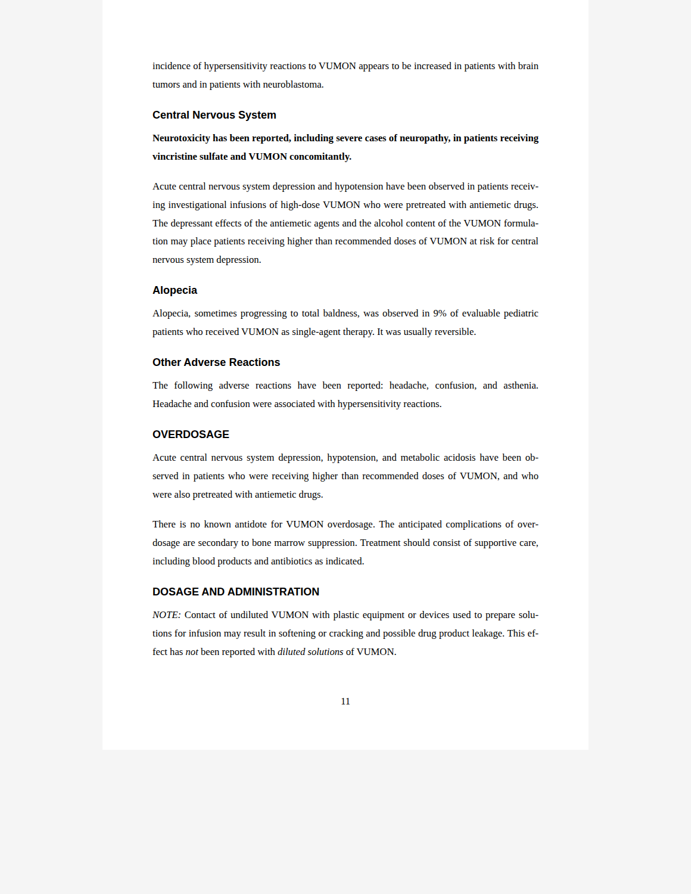incidence of hypersensitivity reactions to VUMON appears to be increased in patients with brain tumors and in patients with neuroblastoma.
Central Nervous System
Neurotoxicity has been reported, including severe cases of neuropathy, in patients receiving vincristine sulfate and VUMON concomitantly.
Acute central nervous system depression and hypotension have been observed in patients receiving investigational infusions of high-dose VUMON who were pretreated with antiemetic drugs. The depressant effects of the antiemetic agents and the alcohol content of the VUMON formulation may place patients receiving higher than recommended doses of VUMON at risk for central nervous system depression.
Alopecia
Alopecia, sometimes progressing to total baldness, was observed in 9% of evaluable pediatric patients who received VUMON as single-agent therapy. It was usually reversible.
Other Adverse Reactions
The following adverse reactions have been reported: headache, confusion, and asthenia. Headache and confusion were associated with hypersensitivity reactions.
OVERDOSAGE
Acute central nervous system depression, hypotension, and metabolic acidosis have been observed in patients who were receiving higher than recommended doses of VUMON, and who were also pretreated with antiemetic drugs.
There is no known antidote for VUMON overdosage. The anticipated complications of overdosage are secondary to bone marrow suppression. Treatment should consist of supportive care, including blood products and antibiotics as indicated.
DOSAGE AND ADMINISTRATION
NOTE: Contact of undiluted VUMON with plastic equipment or devices used to prepare solutions for infusion may result in softening or cracking and possible drug product leakage. This effect has not been reported with diluted solutions of VUMON.
11